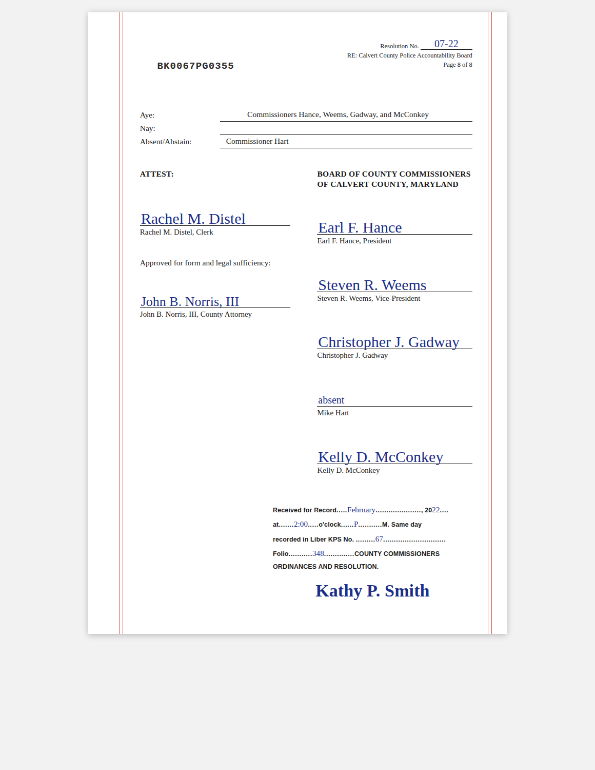BK0067PG0355
Resolution No. 07-22
RE: Calvert County Police Accountability Board
Page 8 of 8
| Aye: | Commissioners Hance, Weems, Gadway, and McConkey |
| Nay: | |
| Absent/Abstain: | Commissioner Hart |
ATTEST:
Rachel M. Distel
Rachel M. Distel, Clerk
Approved for form and legal sufficiency:
John B. Norris, III
John B. Norris, III, County Attorney
BOARD OF COUNTY COMMISSIONERS
OF CALVERT COUNTY, MARYLAND
Earl F. Hance
Earl F. Hance, President
Steven R. Weems
Steven R. Weems, Vice-President
Christopher J. Gadway
Christopher J. Gadway
absent
Mike Hart
Kelly D. McConkey
Kelly D. McConkey
Received for Record..... February....................., 2022....
at....... 2:00..... o'clock...... P........... M. Same day
recorded in Liber KPS No. ......... 67.............................
Folio........... 348.............. COUNTY COMMISSIONERS
ORDINANCES AND RESOLUTION.
Kathy P. Smith